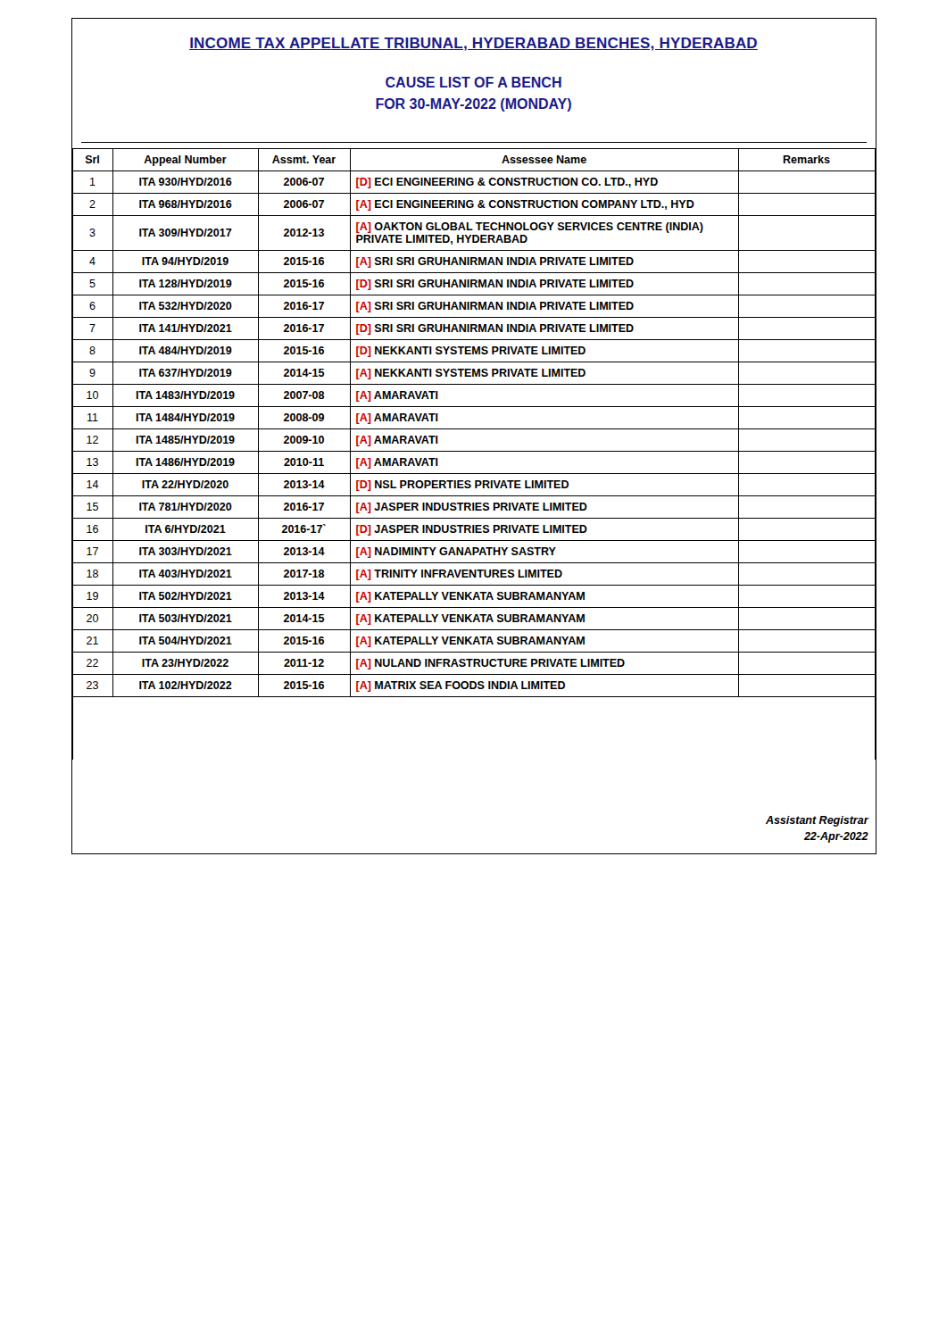INCOME TAX APPELLATE TRIBUNAL, HYDERABAD BENCHES, HYDERABAD
CAUSE LIST OF A BENCH
FOR 30-MAY-2022 (MONDAY)
| Srl | Appeal Number | Assmt. Year | Assessee Name | Remarks |
| --- | --- | --- | --- | --- |
| 1 | ITA 930/HYD/2016 | 2006-07 | [D] ECI ENGINEERING & CONSTRUCTION CO. LTD., HYD | |
| 2 | ITA 968/HYD/2016 | 2006-07 | [A] ECI ENGINEERING & CONSTRUCTION COMPANY LTD., HYD | |
| 3 | ITA 309/HYD/2017 | 2012-13 | [A] OAKTON GLOBAL TECHNOLOGY SERVICES CENTRE (INDIA) PRIVATE LIMITED, HYDERABAD | |
| 4 | ITA 94/HYD/2019 | 2015-16 | [A] SRI SRI GRUHANIRMAN INDIA PRIVATE LIMITED | |
| 5 | ITA 128/HYD/2019 | 2015-16 | [D] SRI SRI GRUHANIRMAN INDIA PRIVATE LIMITED | |
| 6 | ITA 532/HYD/2020 | 2016-17 | [A] SRI SRI GRUHANIRMAN INDIA PRIVATE LIMITED | |
| 7 | ITA 141/HYD/2021 | 2016-17 | [D] SRI SRI GRUHANIRMAN INDIA PRIVATE LIMITED | |
| 8 | ITA 484/HYD/2019 | 2015-16 | [D] NEKKANTI SYSTEMS PRIVATE LIMITED | |
| 9 | ITA 637/HYD/2019 | 2014-15 | [A] NEKKANTI SYSTEMS PRIVATE LIMITED | |
| 10 | ITA 1483/HYD/2019 | 2007-08 | [A] AMARAVATI | |
| 11 | ITA 1484/HYD/2019 | 2008-09 | [A] AMARAVATI | |
| 12 | ITA 1485/HYD/2019 | 2009-10 | [A] AMARAVATI | |
| 13 | ITA 1486/HYD/2019 | 2010-11 | [A] AMARAVATI | |
| 14 | ITA 22/HYD/2020 | 2013-14 | [D] NSL PROPERTIES PRIVATE LIMITED | |
| 15 | ITA 781/HYD/2020 | 2016-17 | [A] JASPER INDUSTRIES PRIVATE LIMITED | |
| 16 | ITA 6/HYD/2021 | 2016-17` | [D] JASPER INDUSTRIES PRIVATE LIMITED | |
| 17 | ITA 303/HYD/2021 | 2013-14 | [A] NADIMINTY GANAPATHY SASTRY | |
| 18 | ITA 403/HYD/2021 | 2017-18 | [A] TRINITY INFRAVENTURES LIMITED | |
| 19 | ITA 502/HYD/2021 | 2013-14 | [A] KATEPALLY VENKATA SUBRAMANYAM | |
| 20 | ITA 503/HYD/2021 | 2014-15 | [A] KATEPALLY VENKATA SUBRAMANYAM | |
| 21 | ITA 504/HYD/2021 | 2015-16 | [A] KATEPALLY VENKATA SUBRAMANYAM | |
| 22 | ITA 23/HYD/2022 | 2011-12 | [A] NULAND INFRASTRUCTURE PRIVATE LIMITED | |
| 23 | ITA 102/HYD/2022 | 2015-16 | [A] MATRIX SEA FOODS INDIA LIMITED | |
Assistant Registrar
22-Apr-2022